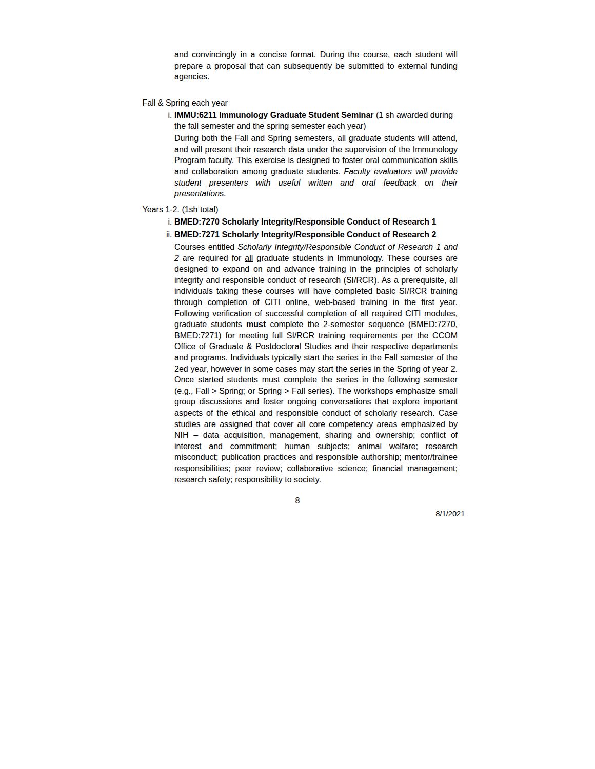and convincingly in a concise format. During the course, each student will prepare a proposal that can subsequently be submitted to external funding agencies.
Fall & Spring each year
IMMU:6211 Immunology Graduate Student Seminar (1 sh awarded during the fall semester and the spring semester each year)
During both the Fall and Spring semesters, all graduate students will attend, and will present their research data under the supervision of the Immunology Program faculty. This exercise is designed to foster oral communication skills and collaboration among graduate students. Faculty evaluators will provide student presenters with useful written and oral feedback on their presentations.
Years 1-2. (1sh total)
BMED:7270 Scholarly Integrity/Responsible Conduct of Research 1
BMED:7271 Scholarly Integrity/Responsible Conduct of Research 2
Courses entitled Scholarly Integrity/Responsible Conduct of Research 1 and 2 are required for all graduate students in Immunology. These courses are designed to expand on and advance training in the principles of scholarly integrity and responsible conduct of research (SI/RCR). As a prerequisite, all individuals taking these courses will have completed basic SI/RCR training through completion of CITI online, web-based training in the first year. Following verification of successful completion of all required CITI modules, graduate students must complete the 2-semester sequence (BMED:7270, BMED:7271) for meeting full SI/RCR training requirements per the CCOM Office of Graduate & Postdoctoral Studies and their respective departments and programs. Individuals typically start the series in the Fall semester of the 2ed year, however in some cases may start the series in the Spring of year 2. Once started students must complete the series in the following semester (e.g., Fall > Spring; or Spring > Fall series). The workshops emphasize small group discussions and foster ongoing conversations that explore important aspects of the ethical and responsible conduct of scholarly research. Case studies are assigned that cover all core competency areas emphasized by NIH – data acquisition, management, sharing and ownership; conflict of interest and commitment; human subjects; animal welfare; research misconduct; publication practices and responsible authorship; mentor/trainee responsibilities; peer review; collaborative science; financial management; research safety; responsibility to society.
8
8/1/2021